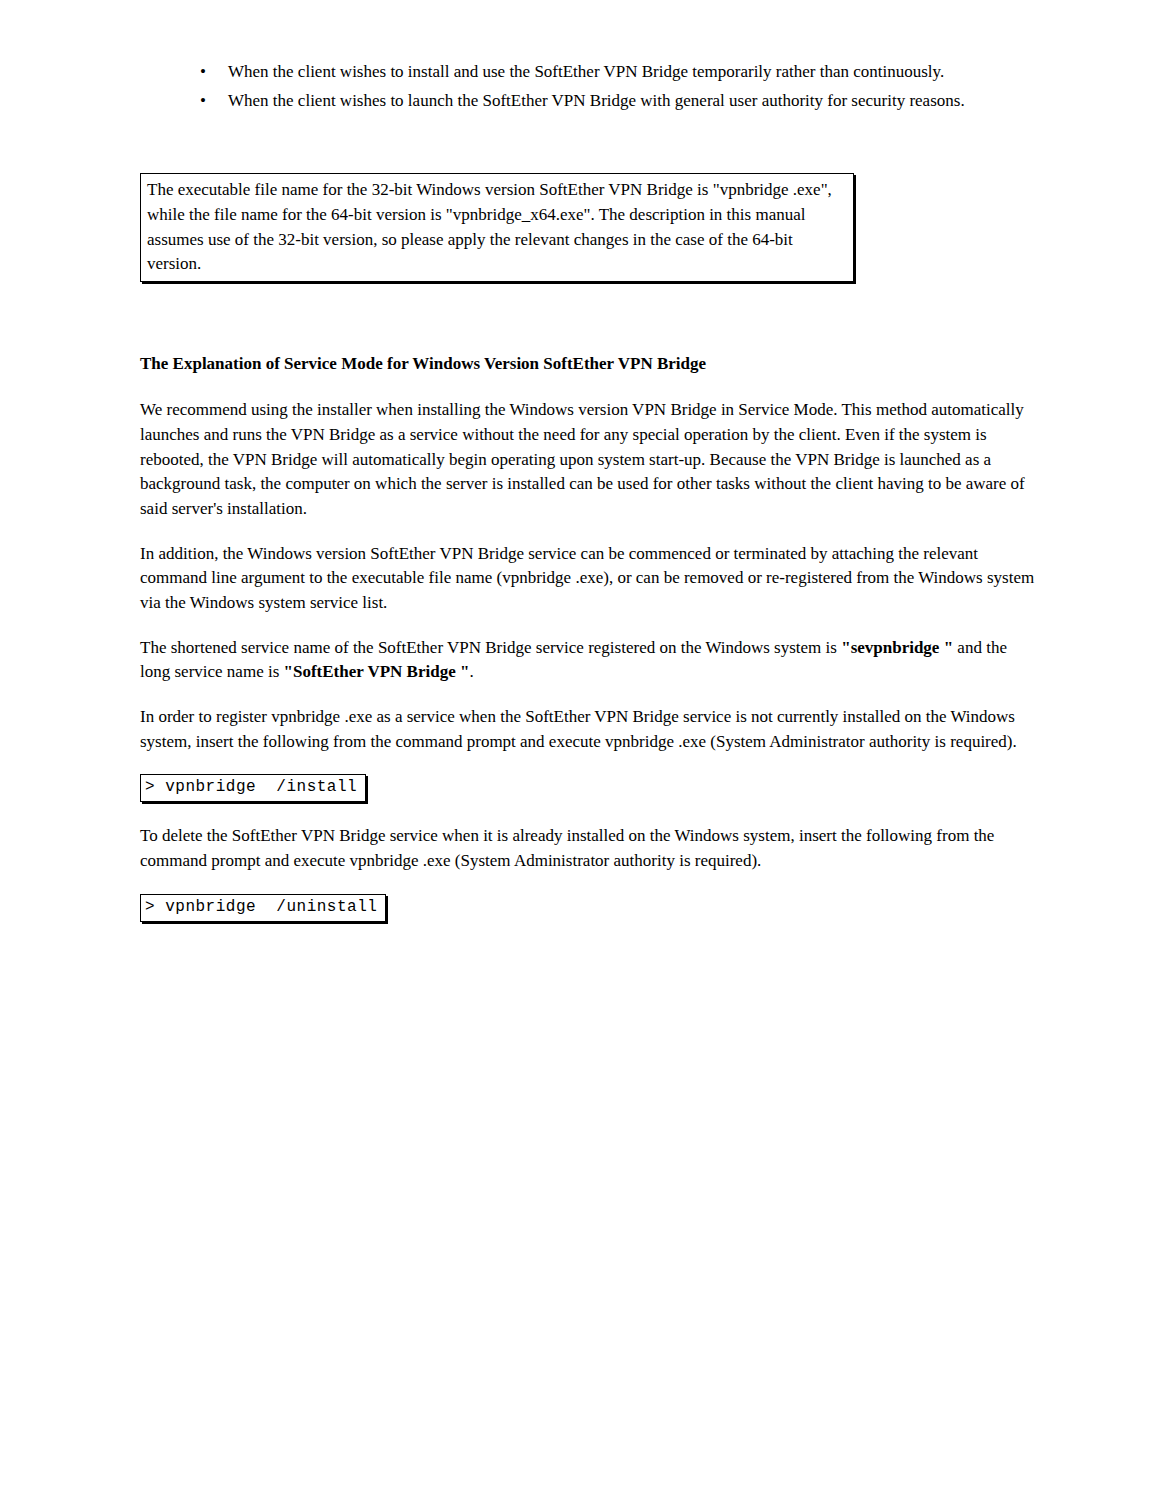When the client wishes to install and use the SoftEther VPN Bridge temporarily rather than continuously.
When the client wishes to launch the SoftEther VPN Bridge with general user authority for security reasons.
The executable file name for the 32-bit Windows version SoftEther VPN Bridge is "vpnbridge .exe", while the file name for the 64-bit version is "vpnbridge_x64.exe". The description in this manual assumes use of the 32-bit version, so please apply the relevant changes in the case of the 64-bit version.
The Explanation of Service Mode for Windows Version SoftEther VPN Bridge
We recommend using the installer when installing the Windows version VPN Bridge in Service Mode. This method automatically launches and runs the VPN Bridge as a service without the need for any special operation by the client. Even if the system is rebooted, the VPN Bridge will automatically begin operating upon system start-up. Because the VPN Bridge is launched as a background task, the computer on which the server is installed can be used for other tasks without the client having to be aware of said server's installation.
In addition, the Windows version SoftEther VPN Bridge service can be commenced or terminated by attaching the relevant command line argument to the executable file name (vpnbridge .exe), or can be removed or re-registered from the Windows system via the Windows system service list.
The shortened service name of the SoftEther VPN Bridge service registered on the Windows system is "sevpnbridge " and the long service name is "SoftEther VPN Bridge ".
In order to register vpnbridge .exe as a service when the SoftEther VPN Bridge service is not currently installed on the Windows system, insert the following from the command prompt and execute vpnbridge .exe (System Administrator authority is required).
> vpnbridge /install
To delete the SoftEther VPN Bridge service when it is already installed on the Windows system, insert the following from the command prompt and execute vpnbridge .exe (System Administrator authority is required).
> vpnbridge /uninstall